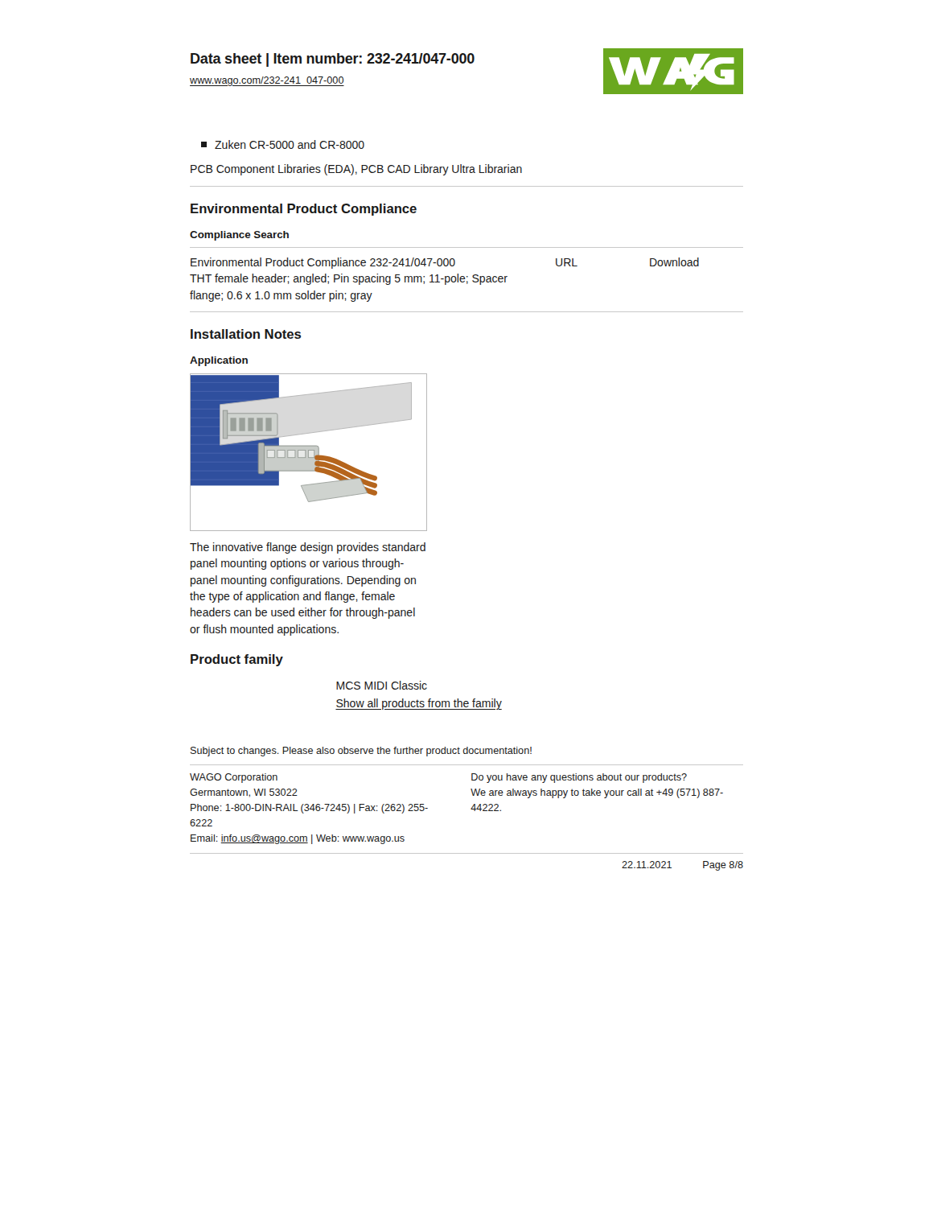Data sheet | Item number: 232-241/047-000
www.wago.com/232-241_047-000
Zuken CR-5000 and CR-8000
PCB Component Libraries (EDA), PCB CAD Library Ultra Librarian
Environmental Product Compliance
Compliance Search
| Environmental Product Compliance 232-241/047-000 THT female header; angled; Pin spacing 5 mm; 11-pole; Spacer flange; 0.6 x 1.0 mm solder pin; gray | URL | Download |
Installation Notes
Application
The innovative flange design provides standard panel mounting options or various through-panel mounting configurations. Depending on the type of application and flange, female headers can be used either for through-panel or flush mounted applications.
Product family
MCS MIDI Classic
Show all products from the family
Subject to changes. Please also observe the further product documentation!
WAGO Corporation
Germantown, WI 53022
Phone: 1-800-DIN-RAIL (346-7245) | Fax: (262) 255-6222
Email: info.us@wago.com | Web: www.wago.us
Do you have any questions about our products?
We are always happy to take your call at +49 (571) 887-44222.
22.11.2021 Page 8/8